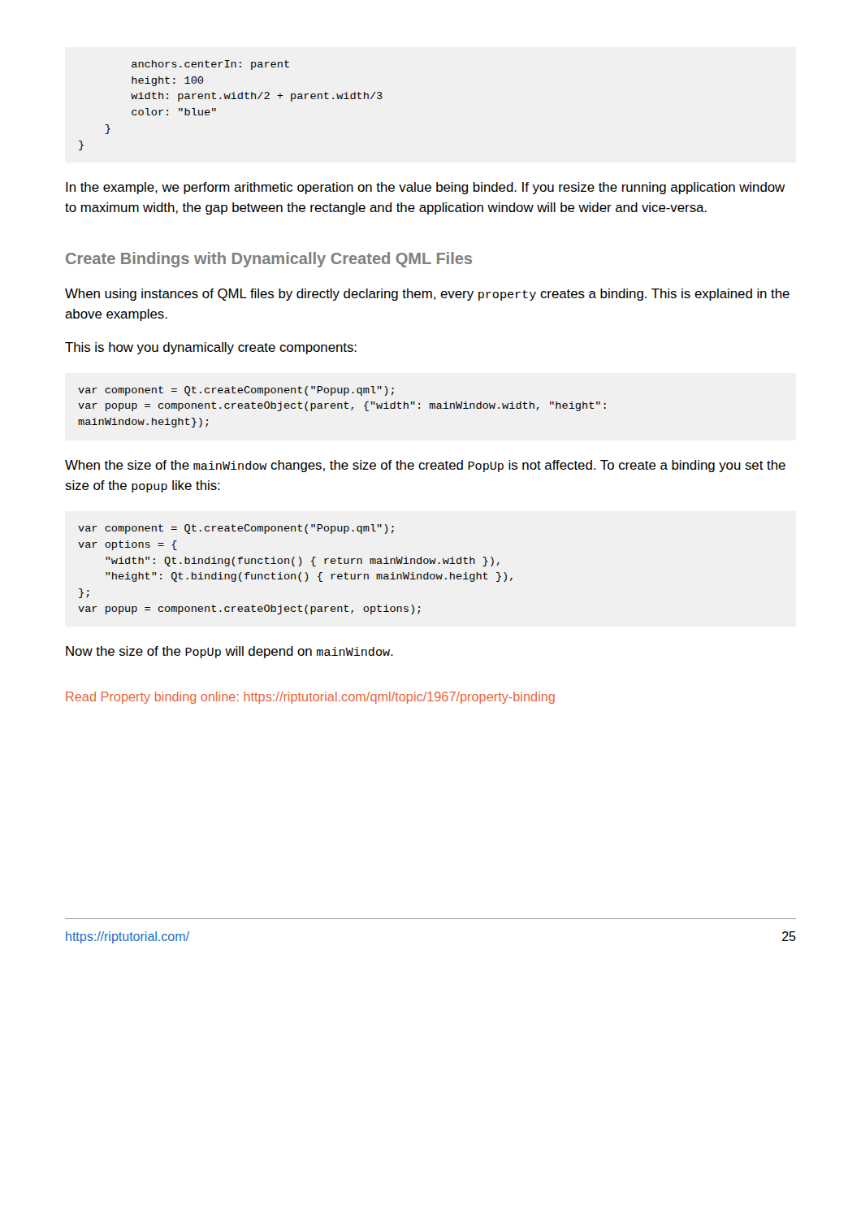anchors.centerIn: parent
        height: 100
        width: parent.width/2 + parent.width/3
        color: "blue"
    }
}
In the example, we perform arithmetic operation on the value being binded. If you resize the running application window to maximum width, the gap between the rectangle and the application window will be wider and vice-versa.
Create Bindings with Dynamically Created QML Files
When using instances of QML files by directly declaring them, every property creates a binding. This is explained in the above examples.
This is how you dynamically create components:
var component = Qt.createComponent("Popup.qml");
var popup = component.createObject(parent, {"width": mainWindow.width, "height":
mainWindow.height});
When the size of the mainWindow changes, the size of the created PopUp is not affected. To create a binding you set the size of the popup like this:
var component = Qt.createComponent("Popup.qml");
var options = {
    "width": Qt.binding(function() { return mainWindow.width }),
    "height": Qt.binding(function() { return mainWindow.height }),
};
var popup = component.createObject(parent, options);
Now the size of the PopUp will depend on mainWindow.
Read Property binding online: https://riptutorial.com/qml/topic/1967/property-binding
https://riptutorial.com/ 25